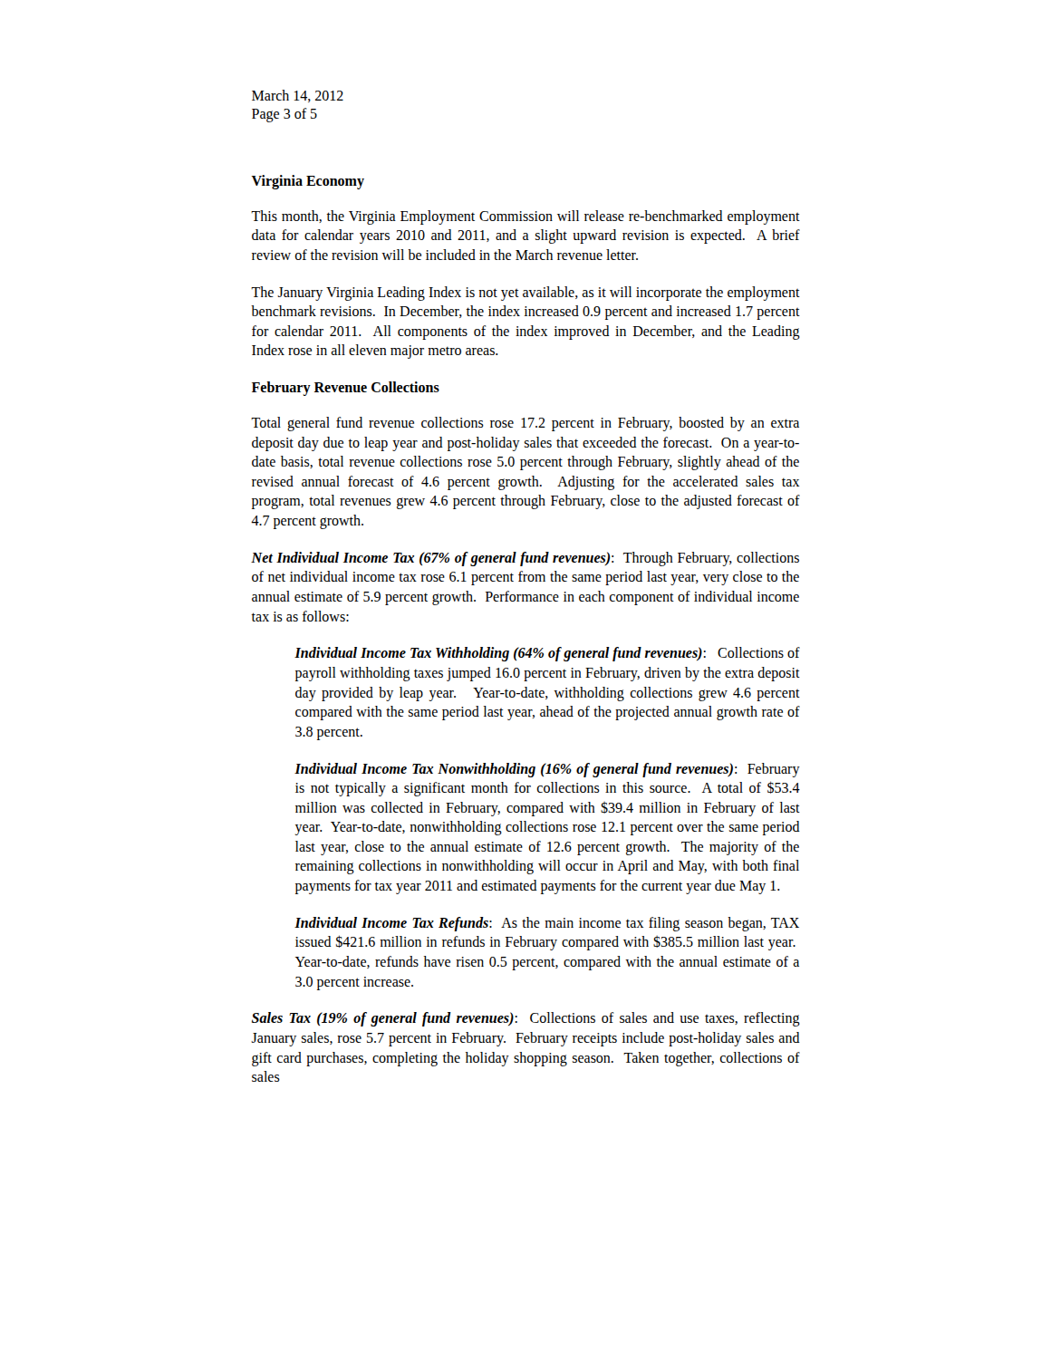March 14, 2012
Page 3 of 5
Virginia Economy
This month, the Virginia Employment Commission will release re-benchmarked employment data for calendar years 2010 and 2011, and a slight upward revision is expected. A brief review of the revision will be included in the March revenue letter.
The January Virginia Leading Index is not yet available, as it will incorporate the employment benchmark revisions. In December, the index increased 0.9 percent and increased 1.7 percent for calendar 2011. All components of the index improved in December, and the Leading Index rose in all eleven major metro areas.
February Revenue Collections
Total general fund revenue collections rose 17.2 percent in February, boosted by an extra deposit day due to leap year and post-holiday sales that exceeded the forecast. On a year-to-date basis, total revenue collections rose 5.0 percent through February, slightly ahead of the revised annual forecast of 4.6 percent growth. Adjusting for the accelerated sales tax program, total revenues grew 4.6 percent through February, close to the adjusted forecast of 4.7 percent growth.
Net Individual Income Tax (67% of general fund revenues): Through February, collections of net individual income tax rose 6.1 percent from the same period last year, very close to the annual estimate of 5.9 percent growth. Performance in each component of individual income tax is as follows:
Individual Income Tax Withholding (64% of general fund revenues): Collections of payroll withholding taxes jumped 16.0 percent in February, driven by the extra deposit day provided by leap year. Year-to-date, withholding collections grew 4.6 percent compared with the same period last year, ahead of the projected annual growth rate of 3.8 percent.
Individual Income Tax Nonwithholding (16% of general fund revenues): February is not typically a significant month for collections in this source. A total of $53.4 million was collected in February, compared with $39.4 million in February of last year. Year-to-date, nonwithholding collections rose 12.1 percent over the same period last year, close to the annual estimate of 12.6 percent growth. The majority of the remaining collections in nonwithholding will occur in April and May, with both final payments for tax year 2011 and estimated payments for the current year due May 1.
Individual Income Tax Refunds: As the main income tax filing season began, TAX issued $421.6 million in refunds in February compared with $385.5 million last year. Year-to-date, refunds have risen 0.5 percent, compared with the annual estimate of a 3.0 percent increase.
Sales Tax (19% of general fund revenues): Collections of sales and use taxes, reflecting January sales, rose 5.7 percent in February. February receipts include post-holiday sales and gift card purchases, completing the holiday shopping season. Taken together, collections of sales